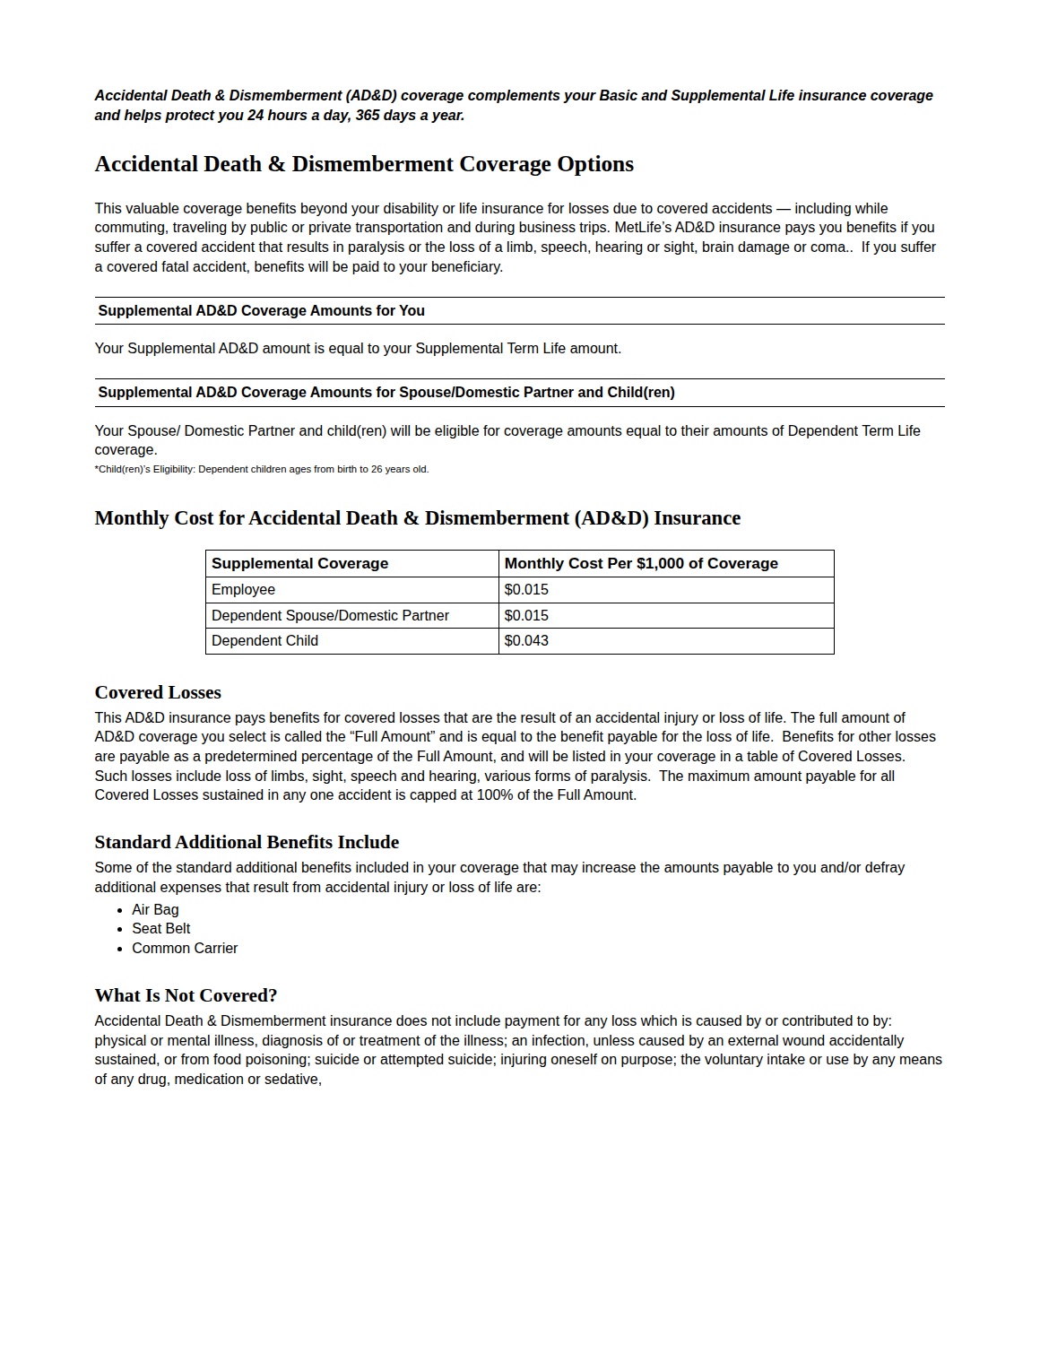Accidental Death & Dismemberment (AD&D) coverage complements your Basic and Supplemental Life insurance coverage and helps protect you 24 hours a day, 365 days a year.
Accidental Death & Dismemberment Coverage Options
This valuable coverage benefits beyond your disability or life insurance for losses due to covered accidents — including while commuting, traveling by public or private transportation and during business trips. MetLife’s AD&D insurance pays you benefits if you suffer a covered accident that results in paralysis or the loss of a limb, speech, hearing or sight, brain damage or coma.. If you suffer a covered fatal accident, benefits will be paid to your beneficiary.
Supplemental AD&D Coverage Amounts for You
Your Supplemental AD&D amount is equal to your Supplemental Term Life amount.
Supplemental AD&D Coverage Amounts for Spouse/Domestic Partner and Child(ren)
Your Spouse/ Domestic Partner and child(ren) will be eligible for coverage amounts equal to their amounts of Dependent Term Life coverage.
*Child(ren)’s Eligibility: Dependent children ages from birth to 26 years old.
Monthly Cost for Accidental Death & Dismemberment (AD&D) Insurance
| Supplemental Coverage | Monthly Cost Per $1,000 of Coverage |
| --- | --- |
| Employee | $0.015 |
| Dependent Spouse/Domestic Partner | $0.015 |
| Dependent Child | $0.043 |
Covered Losses
This AD&D insurance pays benefits for covered losses that are the result of an accidental injury or loss of life. The full amount of AD&D coverage you select is called the “Full Amount” and is equal to the benefit payable for the loss of life. Benefits for other losses are payable as a predetermined percentage of the Full Amount, and will be listed in your coverage in a table of Covered Losses. Such losses include loss of limbs, sight, speech and hearing, various forms of paralysis. The maximum amount payable for all Covered Losses sustained in any one accident is capped at 100% of the Full Amount.
Standard Additional Benefits Include
Some of the standard additional benefits included in your coverage that may increase the amounts payable to you and/or defray additional expenses that result from accidental injury or loss of life are:
Air Bag
Seat Belt
Common Carrier
What Is Not Covered?
Accidental Death & Dismemberment insurance does not include payment for any loss which is caused by or contributed to by: physical or mental illness, diagnosis of or treatment of the illness; an infection, unless caused by an external wound accidentally sustained, or from food poisoning; suicide or attempted suicide; injuring oneself on purpose; the voluntary intake or use by any means of any drug, medication or sedative,